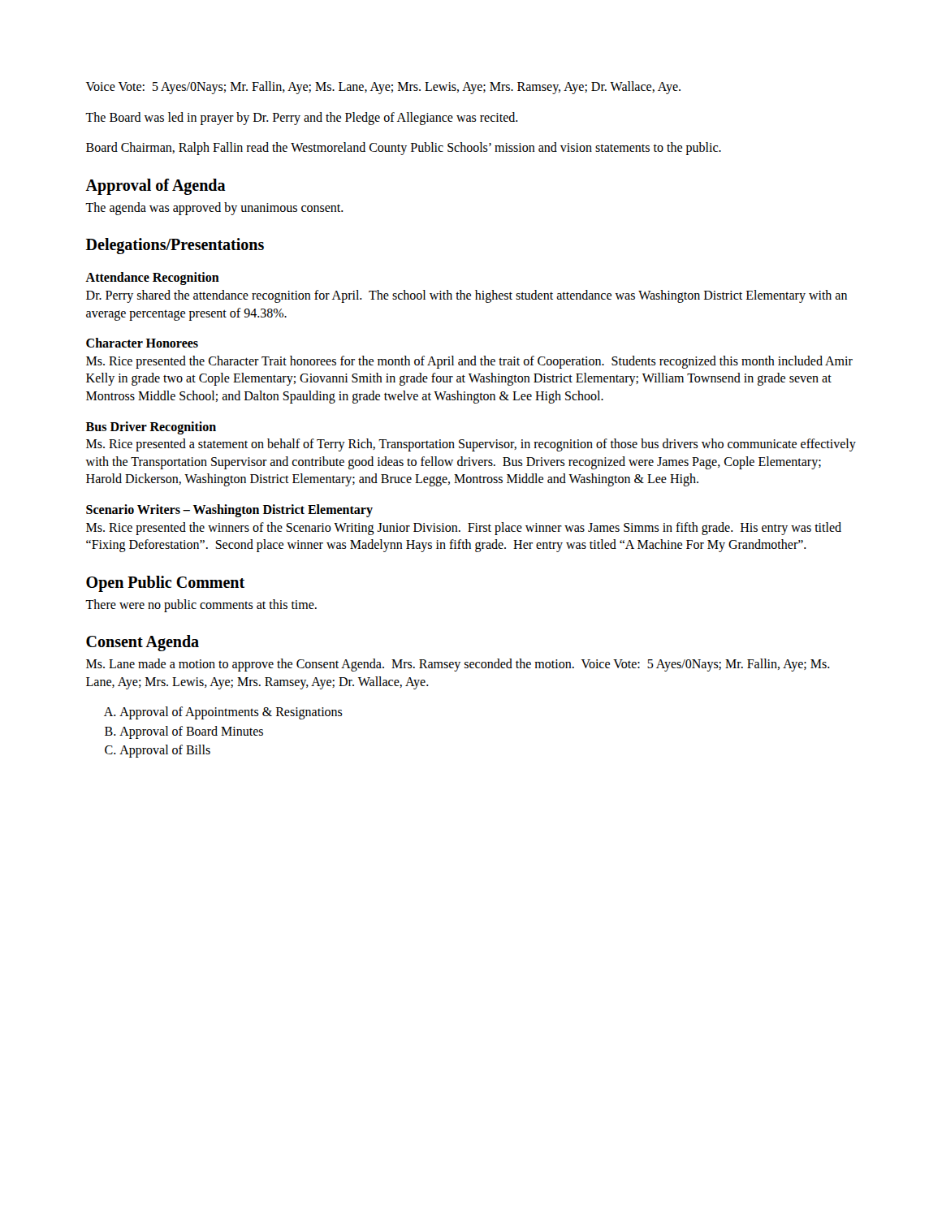Voice Vote: 5 Ayes/0Nays; Mr. Fallin, Aye; Ms. Lane, Aye; Mrs. Lewis, Aye; Mrs. Ramsey, Aye; Dr. Wallace, Aye.
The Board was led in prayer by Dr. Perry and the Pledge of Allegiance was recited.
Board Chairman, Ralph Fallin read the Westmoreland County Public Schools’ mission and vision statements to the public.
Approval of Agenda
The agenda was approved by unanimous consent.
Delegations/Presentations
Attendance Recognition
Dr. Perry shared the attendance recognition for April. The school with the highest student attendance was Washington District Elementary with an average percentage present of 94.38%.
Character Honorees
Ms. Rice presented the Character Trait honorees for the month of April and the trait of Cooperation. Students recognized this month included Amir Kelly in grade two at Cople Elementary; Giovanni Smith in grade four at Washington District Elementary; William Townsend in grade seven at Montross Middle School; and Dalton Spaulding in grade twelve at Washington & Lee High School.
Bus Driver Recognition
Ms. Rice presented a statement on behalf of Terry Rich, Transportation Supervisor, in recognition of those bus drivers who communicate effectively with the Transportation Supervisor and contribute good ideas to fellow drivers. Bus Drivers recognized were James Page, Cople Elementary; Harold Dickerson, Washington District Elementary; and Bruce Legge, Montross Middle and Washington & Lee High.
Scenario Writers – Washington District Elementary
Ms. Rice presented the winners of the Scenario Writing Junior Division. First place winner was James Simms in fifth grade. His entry was titled “Fixing Deforestation”. Second place winner was Madelynn Hays in fifth grade. Her entry was titled “A Machine For My Grandmother”.
Open Public Comment
There were no public comments at this time.
Consent Agenda
Ms. Lane made a motion to approve the Consent Agenda. Mrs. Ramsey seconded the motion. Voice Vote: 5 Ayes/0Nays; Mr. Fallin, Aye; Ms. Lane, Aye; Mrs. Lewis, Aye; Mrs. Ramsey, Aye; Dr. Wallace, Aye.
Approval of Appointments & Resignations
Approval of Board Minutes
Approval of Bills